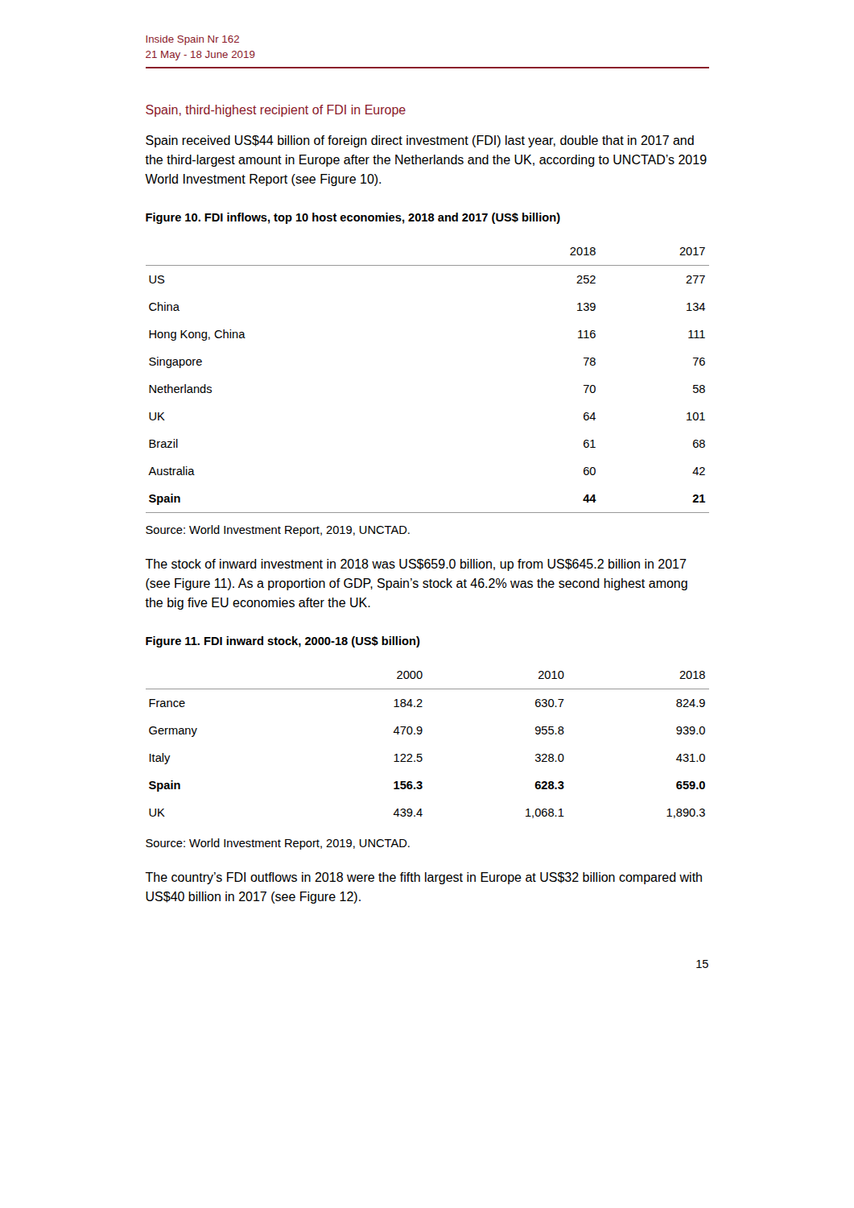Inside Spain Nr 162
21 May - 18 June 2019
Spain, third-highest recipient of FDI in Europe
Spain received US$44 billion of foreign direct investment (FDI) last year, double that in 2017 and the third-largest amount in Europe after the Netherlands and the UK, according to UNCTAD’s 2019 World Investment Report (see Figure 10).
Figure 10. FDI inflows, top 10 host economies, 2018 and 2017 (US$ billion)
| | 2018 | 2017 |
| --- | --- | --- |
| US | 252 | 277 |
| China | 139 | 134 |
| Hong Kong, China | 116 | 111 |
| Singapore | 78 | 76 |
| Netherlands | 70 | 58 |
| UK | 64 | 101 |
| Brazil | 61 | 68 |
| Australia | 60 | 42 |
| Spain | 44 | 21 |
Source: World Investment Report, 2019, UNCTAD.
The stock of inward investment in 2018 was US$659.0 billion, up from US$645.2 billion in 2017 (see Figure 11). As a proportion of GDP, Spain’s stock at 46.2% was the second highest among the big five EU economies after the UK.
Figure 11. FDI inward stock, 2000-18 (US$ billion)
| | 2000 | 2010 | 2018 |
| --- | --- | --- | --- |
| France | 184.2 | 630.7 | 824.9 |
| Germany | 470.9 | 955.8 | 939.0 |
| Italy | 122.5 | 328.0 | 431.0 |
| Spain | 156.3 | 628.3 | 659.0 |
| UK | 439.4 | 1,068.1 | 1,890.3 |
Source: World Investment Report, 2019, UNCTAD.
The country’s FDI outflows in 2018 were the fifth largest in Europe at US$32 billion compared with US$40 billion in 2017 (see Figure 12).
15